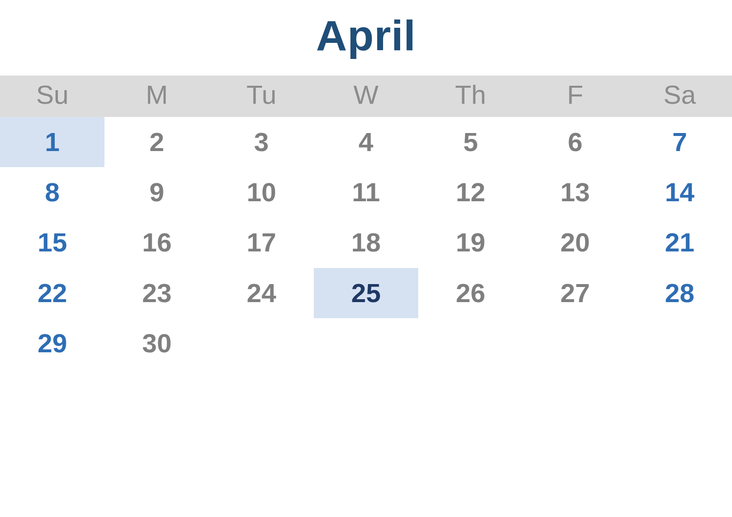April
| Su | M | Tu | W | Th | F | Sa |
| --- | --- | --- | --- | --- | --- | --- |
| 1 | 2 | 3 | 4 | 5 | 6 | 7 |
| 8 | 9 | 10 | 11 | 12 | 13 | 14 |
| 15 | 16 | 17 | 18 | 19 | 20 | 21 |
| 22 | 23 | 24 | 25 | 26 | 27 | 28 |
| 29 | 30 | | | | | |